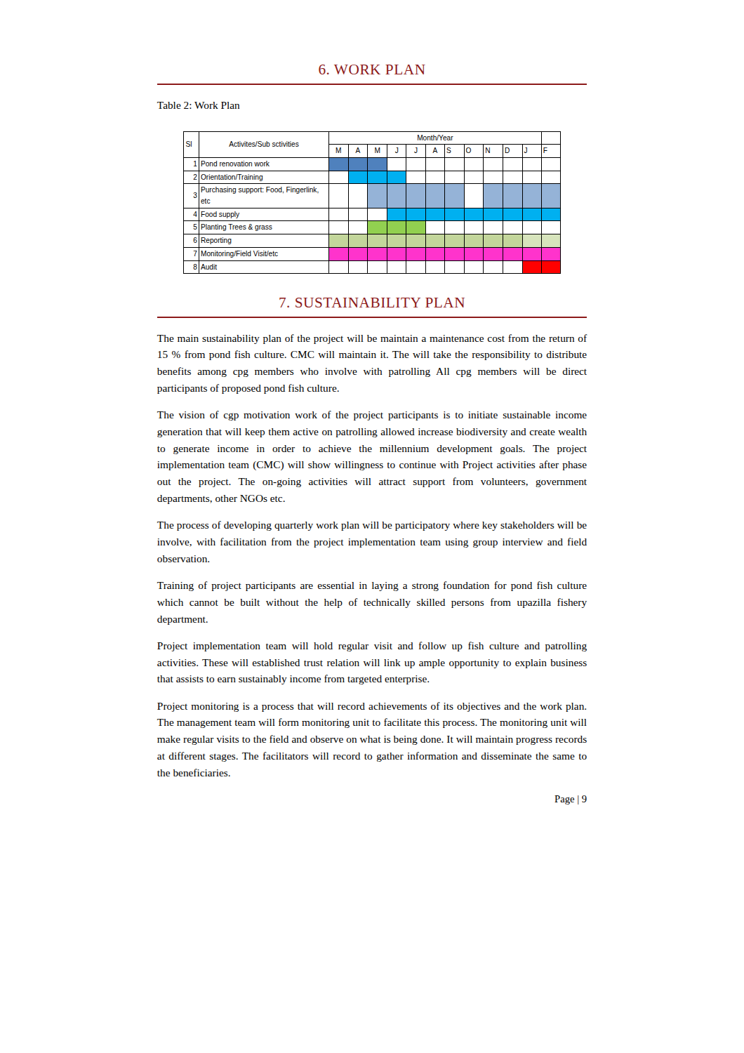6. WORK PLAN
Table 2: Work Plan
| Sl | Activites/Sub sctivities | Month/Year | |
| --- | --- | --- | --- |
| M | A | M | J | J | A | S | O | N | D | J | F |
| 1 | Pond renovation work | | | | | | | | | | | | |
| 2 | Orientation/Training | | | | | | | | | | | | |
| 3 | Purchasing support: Food, Fingerlink, etc | | | | | | | | | | | | |
| 4 | Food supply | | | | | | | | | | | | |
| 5 | Planting Trees & grass | | | | | | | | | | | | |
| 6 | Reporting | | | | | | | | | | | | |
| 7 | Monitoring/Field Visit/etc | | | | | | | | | | | | |
| 8 | Audit | | | | | | | | | | | | |
7. SUSTAINABILITY PLAN
The main sustainability plan of the project will be maintain a maintenance cost from the return of 15 % from pond fish culture. CMC will maintain it. The will take the responsibility to distribute benefits among cpg members who involve with patrolling All cpg members will be direct participants of proposed pond fish culture.
The vision of cgp motivation work of the project participants is to initiate sustainable income generation that will keep them active on patrolling allowed increase biodiversity and create wealth to generate income in order to achieve the millennium development goals. The project implementation team (CMC) will show willingness to continue with Project activities after phase out the project. The on-going activities will attract support from volunteers, government departments, other NGOs etc.
The process of developing quarterly work plan will be participatory where key stakeholders will be involve, with facilitation from the project implementation team using group interview and field observation.
Training of project participants are essential in laying a strong foundation for pond fish culture which cannot be built without the help of technically skilled persons from upazilla fishery department.
Project implementation team will hold regular visit and follow up fish culture and patrolling activities. These will established trust relation will link up ample opportunity to explain business that assists to earn sustainably income from targeted enterprise.
Project monitoring is a process that will record achievements of its objectives and the work plan. The management team will form monitoring unit to facilitate this process. The monitoring unit will make regular visits to the field and observe on what is being done. It will maintain progress records at different stages. The facilitators will record to gather information and disseminate the same to the beneficiaries.
Page | 9